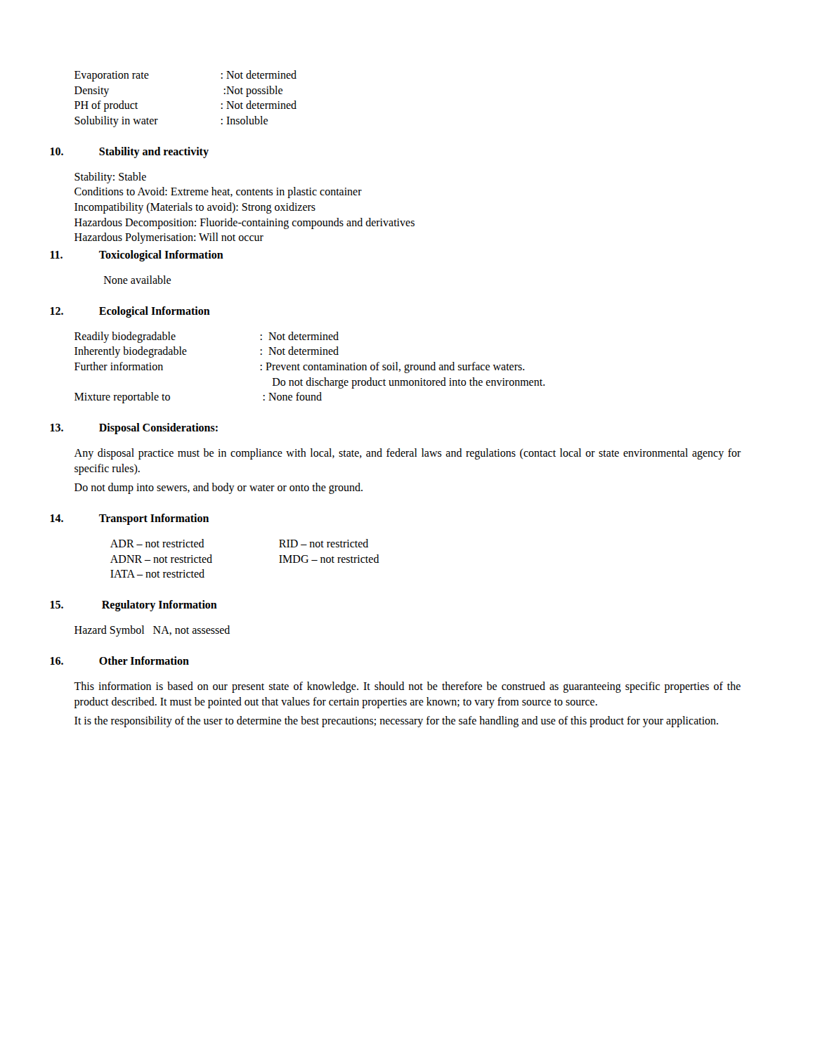Evaporation rate: Not determined
Density :Not possible
PH of product: Not determined
Solubility in water: Insoluble
10. Stability and reactivity
Stability: Stable
Conditions to Avoid: Extreme heat, contents in plastic container
Incompatibility (Materials to avoid): Strong oxidizers
Hazardous Decomposition: Fluoride-containing compounds and derivatives
Hazardous Polymerisation: Will not occur
11. Toxicological Information
None available
12. Ecological Information
Readily biodegradable: Not determined
Inherently biodegradable: Not determined
Further information: Prevent contamination of soil, ground and surface waters.
Do not discharge product unmonitored into the environment.
Mixture reportable to : None found
13. Disposal Considerations:
Any disposal practice must be in compliance with local, state, and federal laws and regulations (contact local or state environmental agency for specific rules).
Do not dump into sewers, and body or water or onto the ground.
14. Transport Information
ADR – not restricted RID – not restricted
ADNR – not restricted IMDG – not restricted
IATA – not restricted
15. Regulatory Information
Hazard Symbol NA, not assessed
16. Other Information
This information is based on our present state of knowledge. It should not be therefore be construed as guaranteeing specific properties of the product described. It must be pointed out that values for certain properties are known; to vary from source to source.
It is the responsibility of the user to determine the best precautions; necessary for the safe handling and use of this product for your application.